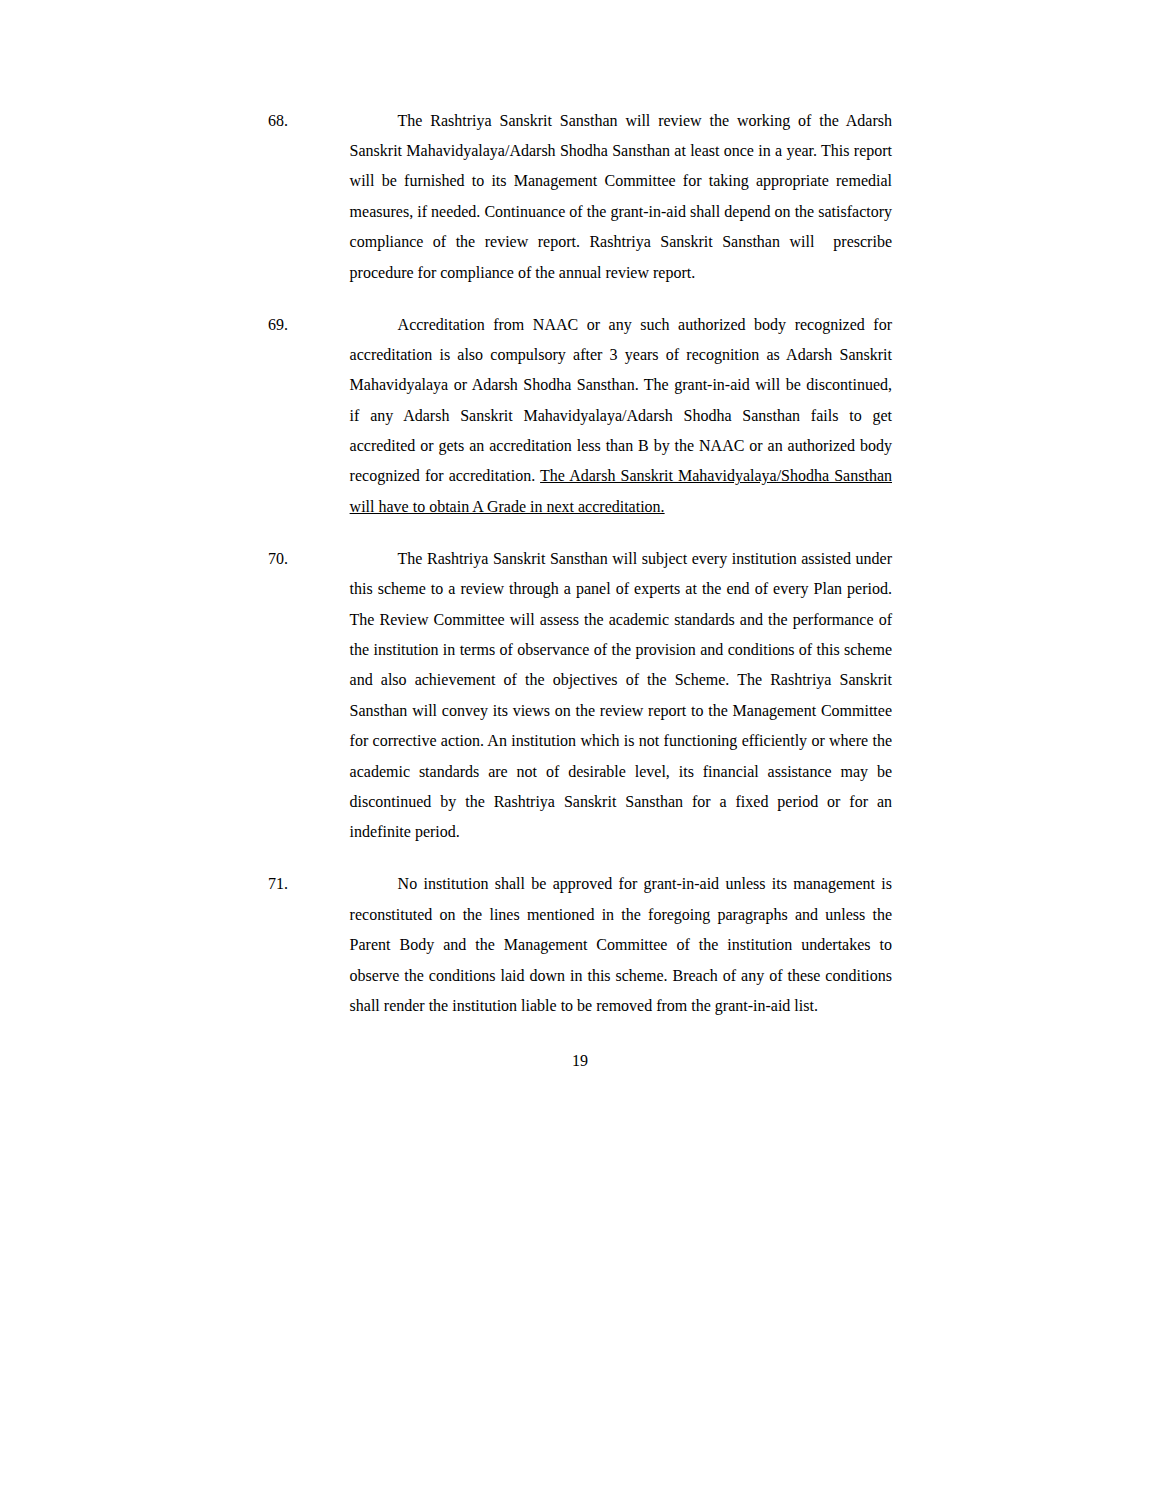68.
The Rashtriya Sanskrit Sansthan will review the working of the Adarsh Sanskrit Mahavidyalaya/Adarsh Shodha Sansthan at least once in a year. This report will be furnished to its Management Committee for taking appropriate remedial measures, if needed. Continuance of the grant-in-aid shall depend on the satisfactory compliance of the review report. Rashtriya Sanskrit Sansthan will prescribe procedure for compliance of the annual review report.
69.
Accreditation from NAAC or any such authorized body recognized for accreditation is also compulsory after 3 years of recognition as Adarsh Sanskrit Mahavidyalaya or Adarsh Shodha Sansthan. The grant-in-aid will be discontinued, if any Adarsh Sanskrit Mahavidyalaya/Adarsh Shodha Sansthan fails to get accredited or gets an accreditation less than B by the NAAC or an authorized body recognized for accreditation. The Adarsh Sanskrit Mahavidyalaya/Shodha Sansthan will have to obtain A Grade in next accreditation.
70.
The Rashtriya Sanskrit Sansthan will subject every institution assisted under this scheme to a review through a panel of experts at the end of every Plan period. The Review Committee will assess the academic standards and the performance of the institution in terms of observance of the provision and conditions of this scheme and also achievement of the objectives of the Scheme. The Rashtriya Sanskrit Sansthan will convey its views on the review report to the Management Committee for corrective action. An institution which is not functioning efficiently or where the academic standards are not of desirable level, its financial assistance may be discontinued by the Rashtriya Sanskrit Sansthan for a fixed period or for an indefinite period.
71.
No institution shall be approved for grant-in-aid unless its management is reconstituted on the lines mentioned in the foregoing paragraphs and unless the Parent Body and the Management Committee of the institution undertakes to observe the conditions laid down in this scheme. Breach of any of these conditions shall render the institution liable to be removed from the grant-in-aid list.
19